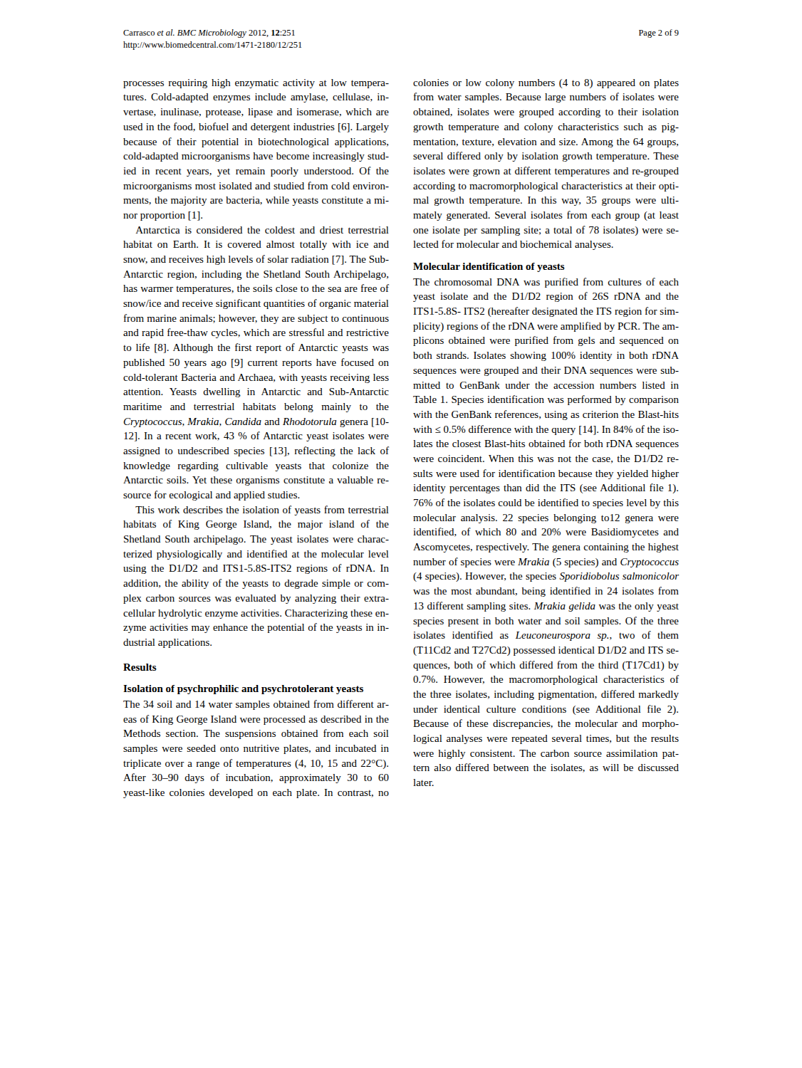Carrasco et al. BMC Microbiology 2012, 12:251 http://www.biomedcentral.com/1471-2180/12/251
Page 2 of 9
processes requiring high enzymatic activity at low temperatures. Cold-adapted enzymes include amylase, cellulase, invertase, inulinase, protease, lipase and isomerase, which are used in the food, biofuel and detergent industries [6]. Largely because of their potential in biotechnological applications, cold-adapted microorganisms have become increasingly studied in recent years, yet remain poorly understood. Of the microorganisms most isolated and studied from cold environments, the majority are bacteria, while yeasts constitute a minor proportion [1].
Antarctica is considered the coldest and driest terrestrial habitat on Earth. It is covered almost totally with ice and snow, and receives high levels of solar radiation [7]. The Sub-Antarctic region, including the Shetland South Archipelago, has warmer temperatures, the soils close to the sea are free of snow/ice and receive significant quantities of organic material from marine animals; however, they are subject to continuous and rapid free-thaw cycles, which are stressful and restrictive to life [8]. Although the first report of Antarctic yeasts was published 50 years ago [9] current reports have focused on cold-tolerant Bacteria and Archaea, with yeasts receiving less attention. Yeasts dwelling in Antarctic and Sub-Antarctic maritime and terrestrial habitats belong mainly to the Cryptococcus, Mrakia, Candida and Rhodotorula genera [10-12]. In a recent work, 43 % of Antarctic yeast isolates were assigned to undescribed species [13], reflecting the lack of knowledge regarding cultivable yeasts that colonize the Antarctic soils. Yet these organisms constitute a valuable resource for ecological and applied studies.
This work describes the isolation of yeasts from terrestrial habitats of King George Island, the major island of the Shetland South archipelago. The yeast isolates were characterized physiologically and identified at the molecular level using the D1/D2 and ITS1-5.8S-ITS2 regions of rDNA. In addition, the ability of the yeasts to degrade simple or complex carbon sources was evaluated by analyzing their extracellular hydrolytic enzyme activities. Characterizing these enzyme activities may enhance the potential of the yeasts in industrial applications.
Results
Isolation of psychrophilic and psychrotolerant yeasts
The 34 soil and 14 water samples obtained from different areas of King George Island were processed as described in the Methods section. The suspensions obtained from each soil samples were seeded onto nutritive plates, and incubated in triplicate over a range of temperatures (4, 10, 15 and 22°C). After 30–90 days of incubation, approximately 30 to 60 yeast-like colonies developed on each plate. In contrast, no colonies or low colony numbers (4 to 8) appeared on plates from water samples. Because large numbers of isolates were obtained, isolates were grouped according to their isolation growth temperature and colony characteristics such as pigmentation, texture, elevation and size. Among the 64 groups, several differed only by isolation growth temperature. These isolates were grown at different temperatures and re-grouped according to macromorphological characteristics at their optimal growth temperature. In this way, 35 groups were ultimately generated. Several isolates from each group (at least one isolate per sampling site; a total of 78 isolates) were selected for molecular and biochemical analyses.
Molecular identification of yeasts
The chromosomal DNA was purified from cultures of each yeast isolate and the D1/D2 region of 26S rDNA and the ITS1-5.8S- ITS2 (hereafter designated the ITS region for simplicity) regions of the rDNA were amplified by PCR. The amplicons obtained were purified from gels and sequenced on both strands. Isolates showing 100% identity in both rDNA sequences were grouped and their DNA sequences were submitted to GenBank under the accession numbers listed in Table 1. Species identification was performed by comparison with the GenBank references, using as criterion the Blast-hits with ≤ 0.5% difference with the query [14]. In 84% of the isolates the closest Blast-hits obtained for both rDNA sequences were coincident. When this was not the case, the D1/D2 results were used for identification because they yielded higher identity percentages than did the ITS (see Additional file 1). 76% of the isolates could be identified to species level by this molecular analysis. 22 species belonging to12 genera were identified, of which 80 and 20% were Basidiomycetes and Ascomycetes, respectively. The genera containing the highest number of species were Mrakia (5 species) and Cryptococcus (4 species). However, the species Sporidiobolus salmonicolor was the most abundant, being identified in 24 isolates from 13 different sampling sites. Mrakia gelida was the only yeast species present in both water and soil samples. Of the three isolates identified as Leuconeurospora sp., two of them (T11Cd2 and T27Cd2) possessed identical D1/D2 and ITS sequences, both of which differed from the third (T17Cd1) by 0.7%. However, the macromorphological characteristics of the three isolates, including pigmentation, differed markedly under identical culture conditions (see Additional file 2). Because of these discrepancies, the molecular and morphological analyses were repeated several times, but the results were highly consistent. The carbon source assimilation pattern also differed between the isolates, as will be discussed later.